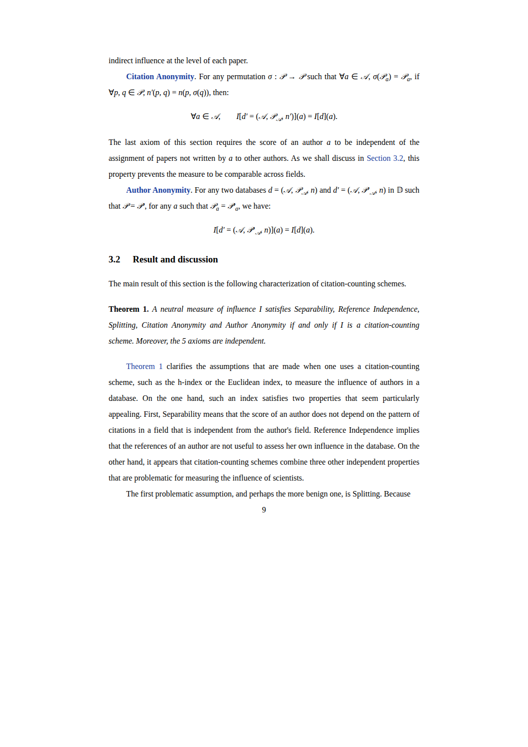indirect influence at the level of each paper.
Citation Anonymity. For any permutation σ : 𝒫 → 𝒫 such that ∀a ∈ 𝒜, σ(𝒫a) = 𝒫a, if ∀p, q ∈ 𝒫, n′(p, q) = n(p, σ(q)), then:
∀a ∈ 𝒜, I[d′ = (𝒜, 𝒫𝒜, n′)](a) = I[d](a).
The last axiom of this section requires the score of an author a to be independent of the assignment of papers not written by a to other authors. As we shall discuss in Section 3.2, this property prevents the measure to be comparable across fields.
Author Anonymity. For any two databases d = (𝒜, 𝒫𝒜, n) and d′ = (𝒜, 𝒫′𝒜, n) in 𝔻 such that 𝒫 = 𝒫′, for any a such that 𝒫a = 𝒫′a, we have:
I[d′ = (𝒜, 𝒫′𝒜, n)](a) = I[d](a).
3.2 Result and discussion
The main result of this section is the following characterization of citation-counting schemes.
Theorem 1. A neutral measure of influence I satisfies Separability, Reference Independence, Splitting, Citation Anonymity and Author Anonymity if and only if I is a citation-counting scheme. Moreover, the 5 axioms are independent.
Theorem 1 clarifies the assumptions that are made when one uses a citation-counting scheme, such as the h-index or the Euclidean index, to measure the influence of authors in a database. On the one hand, such an index satisfies two properties that seem particularly appealing. First, Separability means that the score of an author does not depend on the pattern of citations in a field that is independent from the author's field. Reference Independence implies that the references of an author are not useful to assess her own influence in the database. On the other hand, it appears that citation-counting schemes combine three other independent properties that are problematic for measuring the influence of scientists.
The first problematic assumption, and perhaps the more benign one, is Splitting. Because
9